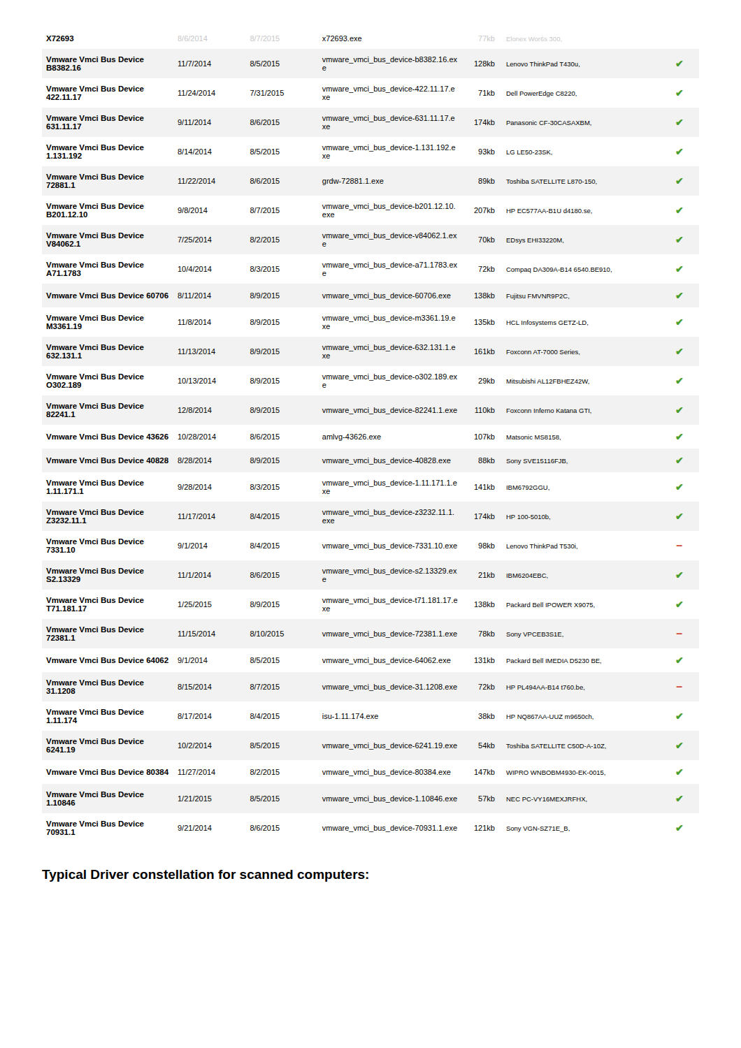| X72693 | 8/6/2014 | 8/7/2015 | x72693.exe | 77kb | Elonex Wor6s 300, | |
| Vmware Vmci Bus Device B8382.16 | 11/7/2014 | 8/5/2015 | vmware_vmci_bus_device-b8382.16.exe | 128kb | Lenovo ThinkPad T430u, | ✔ |
| Vmware Vmci Bus Device 422.11.17 | 11/24/2014 | 7/31/2015 | vmware_vmci_bus_device-422.11.17.exe | 71kb | Dell PowerEdge C8220, | ✔ |
| Vmware Vmci Bus Device 631.11.17 | 9/11/2014 | 8/6/2015 | vmware_vmci_bus_device-631.11.17.exe | 174kb | Panasonic CF-30CASAXBM, | ✔ |
| Vmware Vmci Bus Device 1.131.192 | 8/14/2014 | 8/5/2015 | vmware_vmci_bus_device-1.131.192.exe | 93kb | LG LE50-23SK, | ✔ |
| Vmware Vmci Bus Device 72881.1 | 11/22/2014 | 8/6/2015 | grdw-72881.1.exe | 89kb | Toshiba SATELLITE L870-150, | ✔ |
| Vmware Vmci Bus Device B201.12.10 | 9/8/2014 | 8/7/2015 | vmware_vmci_bus_device-b201.12.10.exe | 207kb | HP EC577AA-B1U d4180.se, | ✔ |
| Vmware Vmci Bus Device V84062.1 | 7/25/2014 | 8/2/2015 | vmware_vmci_bus_device-v84062.1.exe | 70kb | EDsys EHI33220M, | ✔ |
| Vmware Vmci Bus Device A71.1783 | 10/4/2014 | 8/3/2015 | vmware_vmci_bus_device-a71.1783.exe | 72kb | Compaq DA309A-B14 6540.BE910, | ✔ |
| Vmware Vmci Bus Device 60706 | 8/11/2014 | 8/9/2015 | vmware_vmci_bus_device-60706.exe | 138kb | Fujitsu FMVNR9P2C, | ✔ |
| Vmware Vmci Bus Device M3361.19 | 11/8/2014 | 8/9/2015 | vmware_vmci_bus_device-m3361.19.exe | 135kb | HCL Infosystems GETZ-LD, | ✔ |
| Vmware Vmci Bus Device 632.131.1 | 11/13/2014 | 8/9/2015 | vmware_vmci_bus_device-632.131.1.exe | 161kb | Foxconn AT-7000 Series, | ✔ |
| Vmware Vmci Bus Device O302.189 | 10/13/2014 | 8/9/2015 | vmware_vmci_bus_device-o302.189.exe | 29kb | Mitsubishi AL12FBHEZ42W, | ✔ |
| Vmware Vmci Bus Device 82241.1 | 12/8/2014 | 8/9/2015 | vmware_vmci_bus_device-82241.1.exe | 110kb | Foxconn Inferno Katana GTI, | ✔ |
| Vmware Vmci Bus Device 43626 | 10/28/2014 | 8/6/2015 | amlvg-43626.exe | 107kb | Matsonic MS8158, | ✔ |
| Vmware Vmci Bus Device 40828 | 8/28/2014 | 8/9/2015 | vmware_vmci_bus_device-40828.exe | 88kb | Sony SVE15116FJB, | ✔ |
| Vmware Vmci Bus Device 1.11.171.1 | 9/28/2014 | 8/3/2015 | vmware_vmci_bus_device-1.11.171.1.exe | 141kb | IBM6792GGU, | ✔ |
| Vmware Vmci Bus Device Z3232.11.1 | 11/17/2014 | 8/4/2015 | vmware_vmci_bus_device-z3232.11.1.exe | 174kb | HP 100-5010b, | ✔ |
| Vmware Vmci Bus Device 7331.10 | 9/1/2014 | 8/4/2015 | vmware_vmci_bus_device-7331.10.exe | 98kb | Lenovo ThinkPad T530i, | – |
| Vmware Vmci Bus Device S2.13329 | 11/1/2014 | 8/6/2015 | vmware_vmci_bus_device-s2.13329.exe | 21kb | IBM6204EBC, | ✔ |
| Vmware Vmci Bus Device T71.181.17 | 1/25/2015 | 8/9/2015 | vmware_vmci_bus_device-t71.181.17.exe | 138kb | Packard Bell IPOWER X9075, | ✔ |
| Vmware Vmci Bus Device 72381.1 | 11/15/2014 | 8/10/2015 | vmware_vmci_bus_device-72381.1.exe | 78kb | Sony VPCEB3S1E, | – |
| Vmware Vmci Bus Device 64062 | 9/1/2014 | 8/5/2015 | vmware_vmci_bus_device-64062.exe | 131kb | Packard Bell IMEDIA D5230 BE, | ✔ |
| Vmware Vmci Bus Device 31.1208 | 8/15/2014 | 8/7/2015 | vmware_vmci_bus_device-31.1208.exe | 72kb | HP PL494AA-B14 t760.be, | – |
| Vmware Vmci Bus Device 1.11.174 | 8/17/2014 | 8/4/2015 | isu-1.11.174.exe | 38kb | HP NQ867AA-UUZ m9650ch, | ✔ |
| Vmware Vmci Bus Device 6241.19 | 10/2/2014 | 8/5/2015 | vmware_vmci_bus_device-6241.19.exe | 54kb | Toshiba SATELLITE C50D-A-10Z, | ✔ |
| Vmware Vmci Bus Device 80384 | 11/27/2014 | 8/2/2015 | vmware_vmci_bus_device-80384.exe | 147kb | WIPRO WNBOBM4930-EK-0015, | ✔ |
| Vmware Vmci Bus Device 1.10846 | 1/21/2015 | 8/5/2015 | vmware_vmci_bus_device-1.10846.exe | 57kb | NEC PC-VY16MEXJRFHX, | ✔ |
| Vmware Vmci Bus Device 70931.1 | 9/21/2014 | 8/6/2015 | vmware_vmci_bus_device-70931.1.exe | 121kb | Sony VGN-SZ71E_B, | ✔ |
Typical Driver constellation for scanned computers: